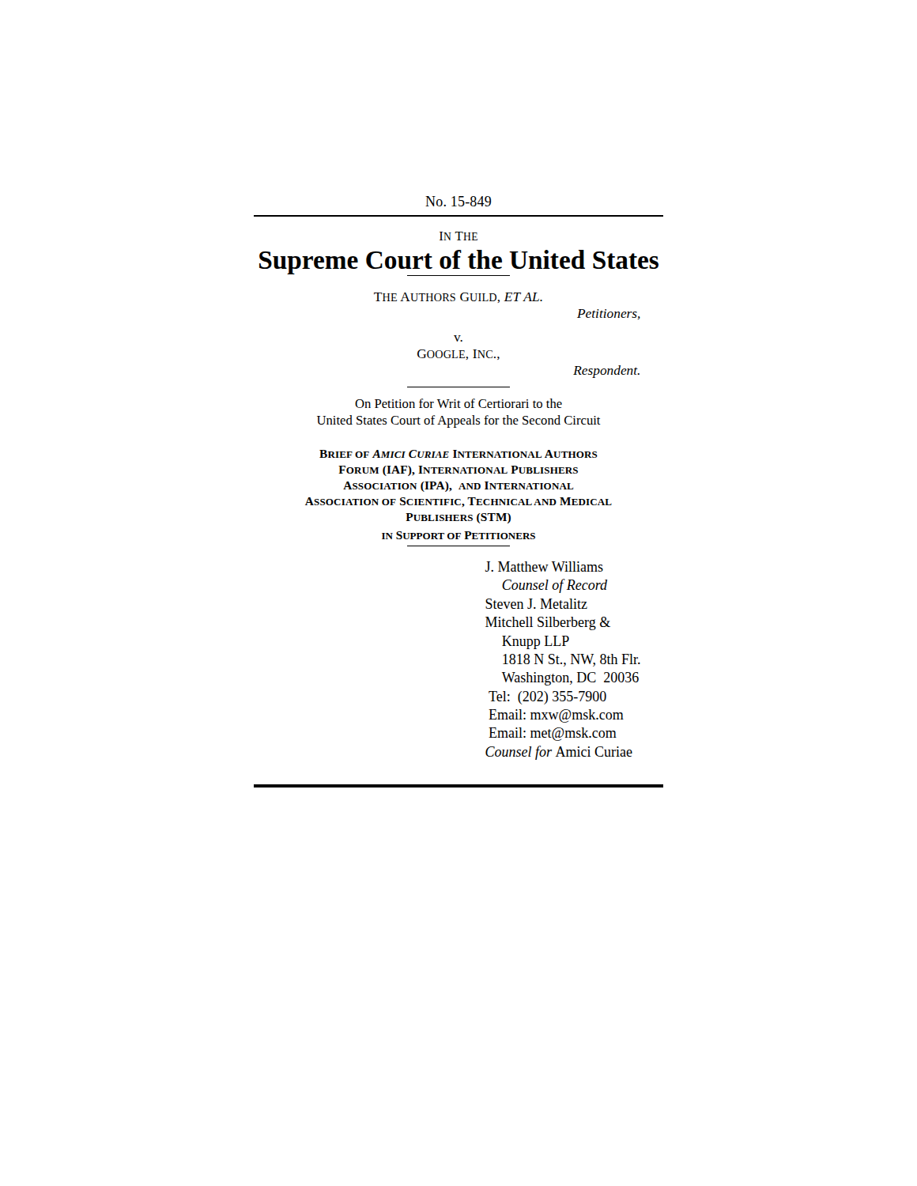No. 15-849
IN THE
Supreme Court of the United States
THE AUTHORS GUILD, ET AL.
Petitioners,
v.
GOOGLE, INC.,
Respondent.
On Petition for Writ of Certiorari to the
United States Court of Appeals for the Second Circuit
BRIEF OF AMICI CURIAE INTERNATIONAL AUTHORS
FORUM (IAF), INTERNATIONAL PUBLISHERS
ASSOCIATION (IPA), AND INTERNATIONAL
ASSOCIATION OF SCIENTIFIC, TECHNICAL AND MEDICAL
PUBLISHERS (STM)
IN SUPPORT OF PETITIONERS
J. Matthew Williams Counsel of Record Steven J. Metalitz Mitchell Silberberg & Knupp LLP 1818 N St., NW, 8th Flr. Washington, DC 20036 Tel: (202) 355-7900 Email: mxw@msk.com Email: met@msk.com Counsel for Amici Curiae